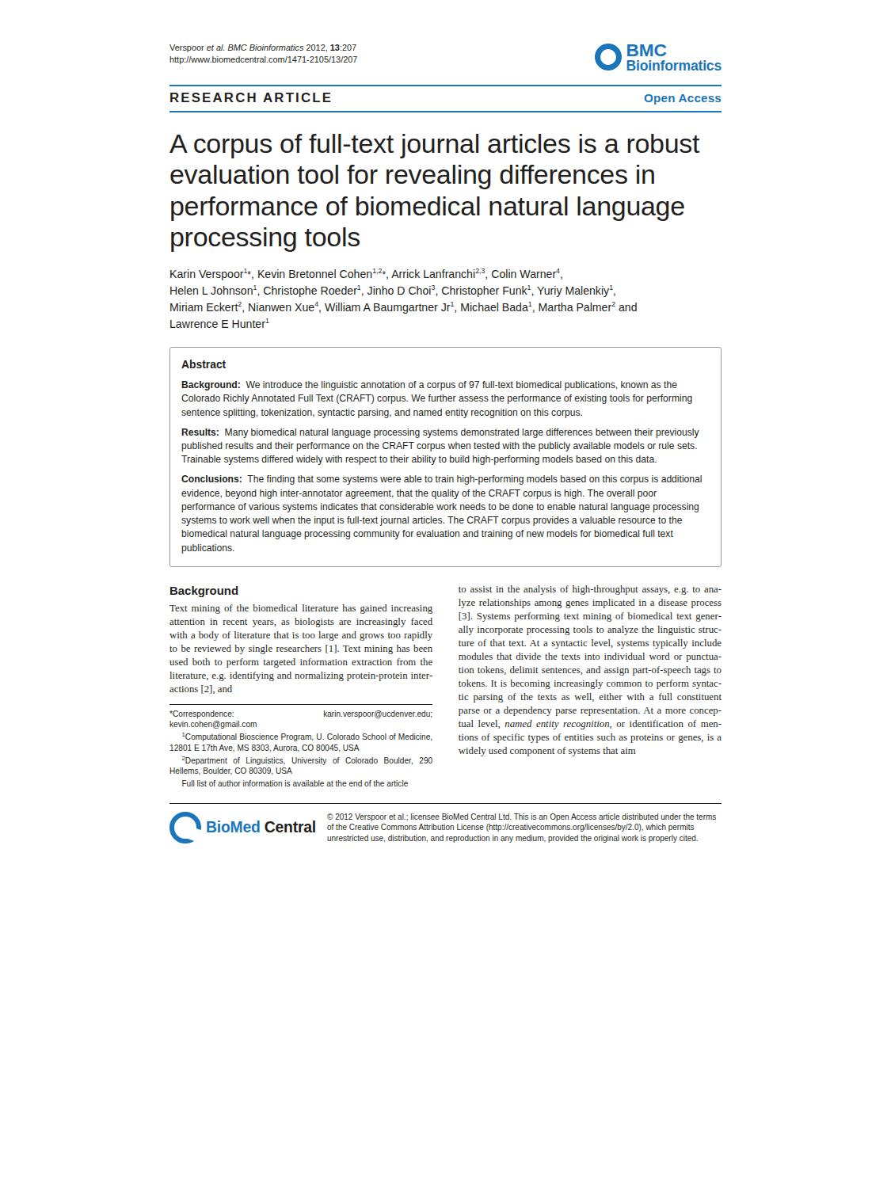Verspoor et al. BMC Bioinformatics 2012, 13:207
http://www.biomedcentral.com/1471-2105/13/207
BMC Bioinformatics
RESEARCH ARTICLE
Open Access
A corpus of full-text journal articles is a robust evaluation tool for revealing differences in performance of biomedical natural language processing tools
Karin Verspoor1*, Kevin Bretonnel Cohen1,2*, Arrick Lanfranchi2,3, Colin Warner4,
Helen L Johnson1, Christophe Roeder1, Jinho D Choi3, Christopher Funk1, Yuriy Malenkiy1,
Miriam Eckert2, Nianwen Xue4, William A Baumgartner Jr1, Michael Bada1, Martha Palmer2 and
Lawrence E Hunter1
Abstract
Background: We introduce the linguistic annotation of a corpus of 97 full-text biomedical publications, known as the Colorado Richly Annotated Full Text (CRAFT) corpus. We further assess the performance of existing tools for performing sentence splitting, tokenization, syntactic parsing, and named entity recognition on this corpus.
Results: Many biomedical natural language processing systems demonstrated large differences between their previously published results and their performance on the CRAFT corpus when tested with the publicly available models or rule sets. Trainable systems differed widely with respect to their ability to build high-performing models based on this data.
Conclusions: The finding that some systems were able to train high-performing models based on this corpus is additional evidence, beyond high inter-annotator agreement, that the quality of the CRAFT corpus is high. The overall poor performance of various systems indicates that considerable work needs to be done to enable natural language processing systems to work well when the input is full-text journal articles. The CRAFT corpus provides a valuable resource to the biomedical natural language processing community for evaluation and training of new models for biomedical full text publications.
Background
Text mining of the biomedical literature has gained increasing attention in recent years, as biologists are increasingly faced with a body of literature that is too large and grows too rapidly to be reviewed by single researchers [1]. Text mining has been used both to perform targeted information extraction from the literature, e.g. identifying and normalizing protein-protein interactions [2], and
*Correspondence: karin.verspoor@ucdenver.edu; kevin.cohen@gmail.com
1Computational Bioscience Program, U. Colorado School of Medicine, 12801 E 17th Ave, MS 8303, Aurora, CO 80045, USA
2Department of Linguistics, University of Colorado Boulder, 290 Hellems, Boulder, CO 80309, USA
Full list of author information is available at the end of the article
to assist in the analysis of high-throughput assays, e.g. to analyze relationships among genes implicated in a disease process [3]. Systems performing text mining of biomedical text generally incorporate processing tools to analyze the linguistic structure of that text. At a syntactic level, systems typically include modules that divide the texts into individual word or punctuation tokens, delimit sentences, and assign part-of-speech tags to tokens. It is becoming increasingly common to perform syntactic parsing of the texts as well, either with a full constituent parse or a dependency parse representation. At a more conceptual level, named entity recognition, or identification of mentions of specific types of entities such as proteins or genes, is a widely used component of systems that aim
BioMed Central
© 2012 Verspoor et al.; licensee BioMed Central Ltd. This is an Open Access article distributed under the terms of the Creative Commons Attribution License (http://creativecommons.org/licenses/by/2.0), which permits unrestricted use, distribution, and reproduction in any medium, provided the original work is properly cited.